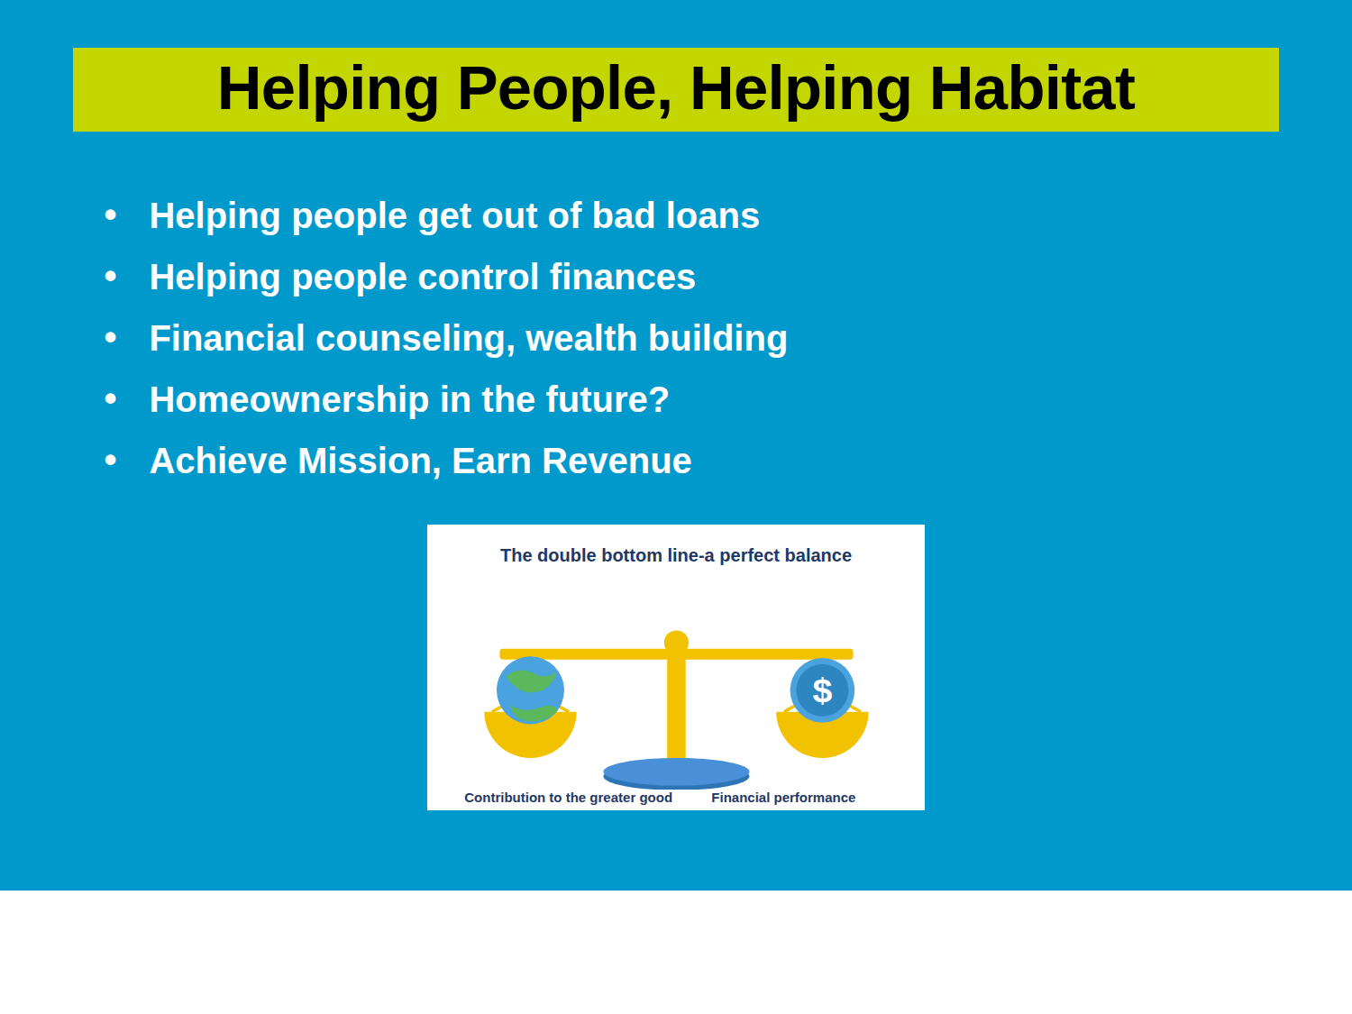Helping People, Helping Habitat
Helping people get out of bad loans
Helping people control finances
Financial counseling, wealth building
Homeownership in the future?
Achieve Mission, Earn Revenue
The double bottom line-a perfect balance
$
Contribution to the greater good Financial performance